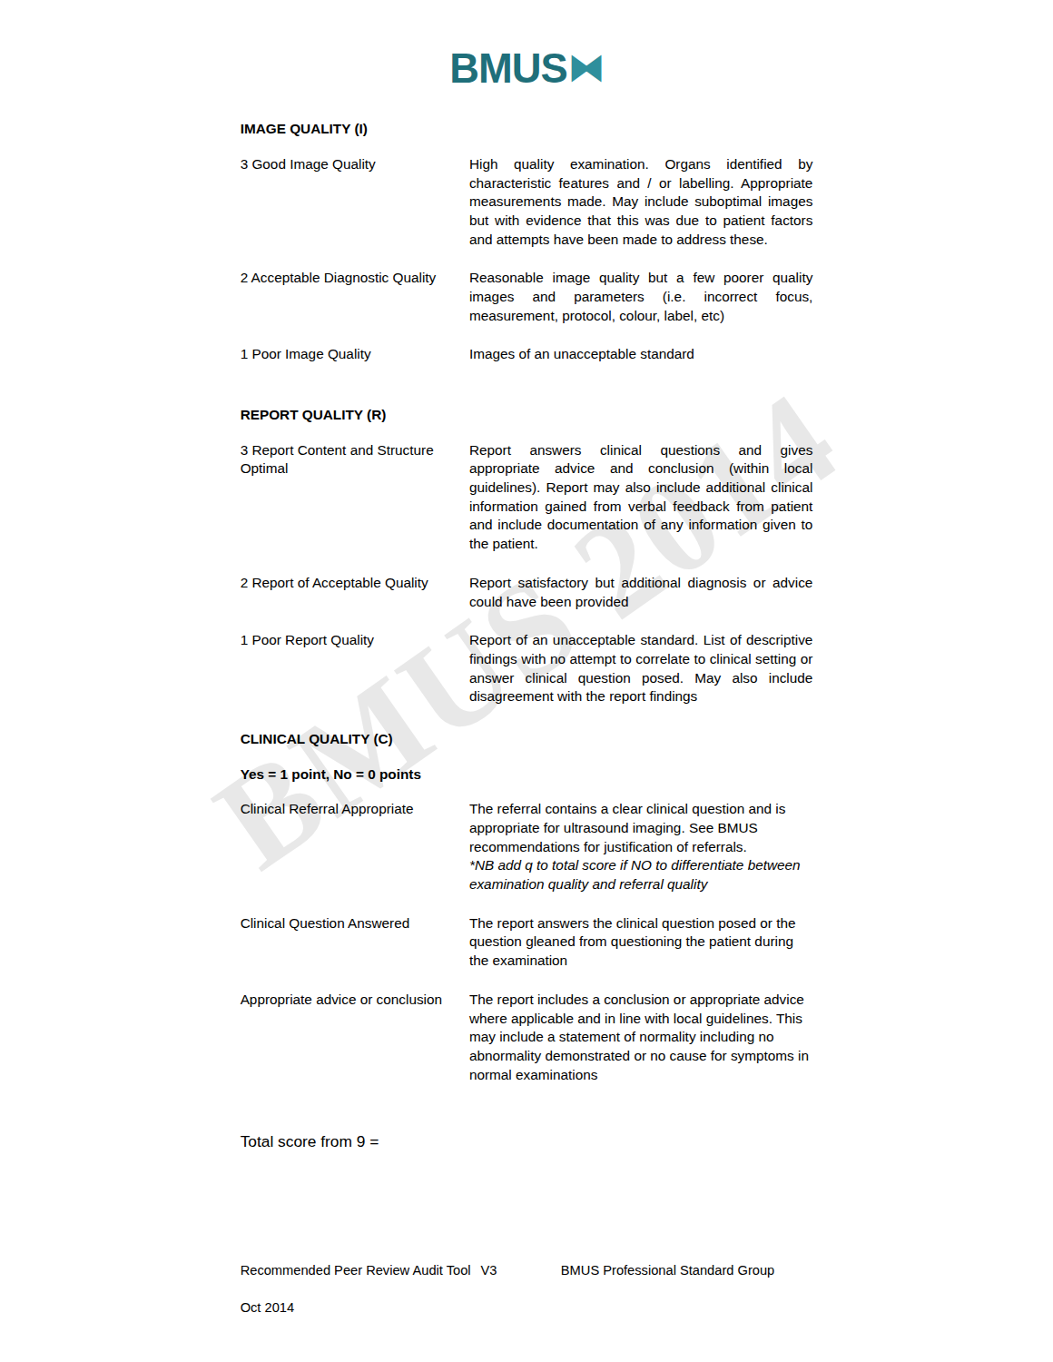BMUS 2014
BMUS⧓
IMAGE QUALITY (I)
| 3 Good Image Quality | High quality examination. Organs identified by characteristic features and / or labelling. Appropriate measurements made. May include suboptimal images but with evidence that this was due to patient factors and attempts have been made to address these. |
| 2 Acceptable Diagnostic Quality | Reasonable image quality but a few poorer quality images and parameters (i.e. incorrect focus, measurement, protocol, colour, label, etc) |
| 1 Poor Image Quality | Images of an unacceptable standard |
REPORT QUALITY (R)
| 3 Report Content and Structure Optimal | Report answers clinical questions and gives appropriate advice and conclusion (within local guidelines). Report may also include additional clinical information gained from verbal feedback from patient and include documentation of any information given to the patient. |
| 2 Report of Acceptable Quality | Report satisfactory but additional diagnosis or advice could have been provided |
| 1 Poor Report Quality | Report of an unacceptable standard. List of descriptive findings with no attempt to correlate to clinical setting or answer clinical question posed. May also include disagreement with the report findings |
CLINICAL QUALITY (C)
Yes = 1 point, No = 0 points
| Clinical Referral Appropriate | The referral contains a clear clinical question and is appropriate for ultrasound imaging. See BMUS recommendations for justification of referrals. *NB add q to total score if NO to differentiate between examination quality and referral quality |
| Clinical Question Answered | The report answers the clinical question posed or the question gleaned from questioning the patient during the examination |
| Appropriate advice or conclusion | The report includes a conclusion or appropriate advice where applicable and in line with local guidelines. This may include a statement of normality including no abnormality demonstrated or no cause for symptoms in normal examinations |
Total score from 9 =
| Recommended Peer Review Audit Tool | V3 | BMUS Professional Standard Group |
Oct 2014